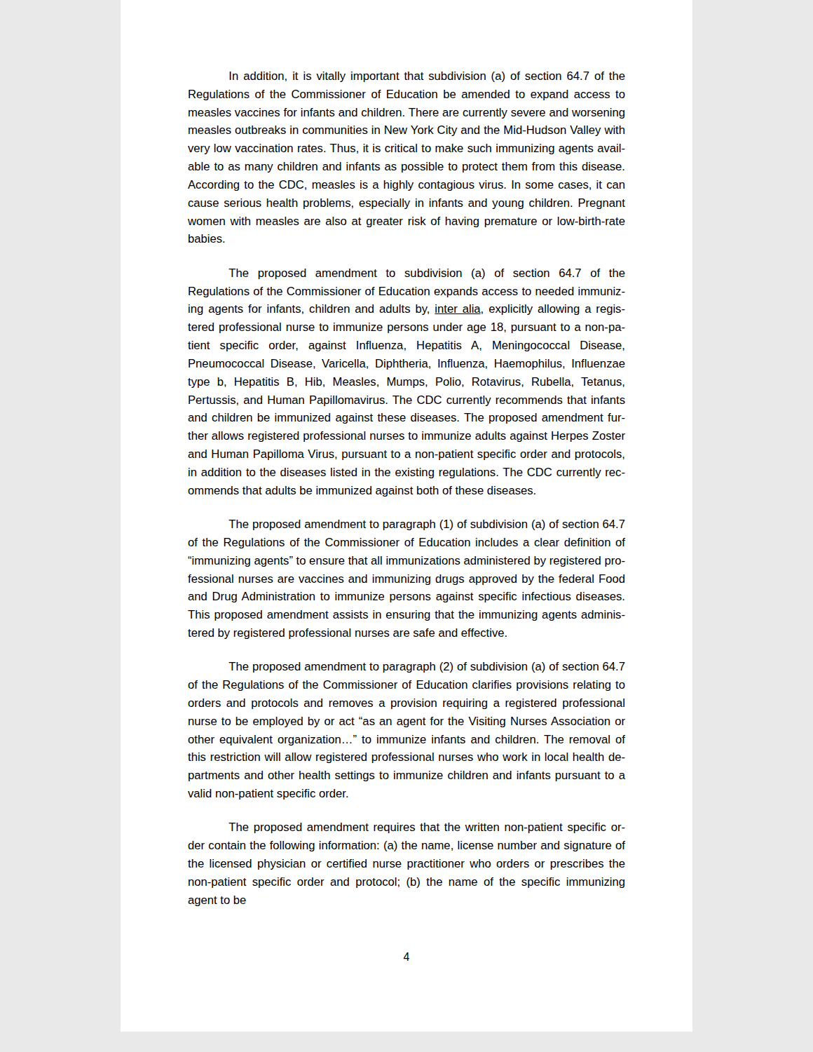In addition, it is vitally important that subdivision (a) of section 64.7 of the Regulations of the Commissioner of Education be amended to expand access to measles vaccines for infants and children. There are currently severe and worsening measles outbreaks in communities in New York City and the Mid-Hudson Valley with very low vaccination rates. Thus, it is critical to make such immunizing agents available to as many children and infants as possible to protect them from this disease. According to the CDC, measles is a highly contagious virus. In some cases, it can cause serious health problems, especially in infants and young children. Pregnant women with measles are also at greater risk of having premature or low-birth-rate babies.
The proposed amendment to subdivision (a) of section 64.7 of the Regulations of the Commissioner of Education expands access to needed immunizing agents for infants, children and adults by, inter alia, explicitly allowing a registered professional nurse to immunize persons under age 18, pursuant to a non-patient specific order, against Influenza, Hepatitis A, Meningococcal Disease, Pneumococcal Disease, Varicella, Diphtheria, Influenza, Haemophilus, Influenzae type b, Hepatitis B, Hib, Measles, Mumps, Polio, Rotavirus, Rubella, Tetanus, Pertussis, and Human Papillomavirus. The CDC currently recommends that infants and children be immunized against these diseases. The proposed amendment further allows registered professional nurses to immunize adults against Herpes Zoster and Human Papilloma Virus, pursuant to a non-patient specific order and protocols, in addition to the diseases listed in the existing regulations. The CDC currently recommends that adults be immunized against both of these diseases.
The proposed amendment to paragraph (1) of subdivision (a) of section 64.7 of the Regulations of the Commissioner of Education includes a clear definition of “immunizing agents” to ensure that all immunizations administered by registered professional nurses are vaccines and immunizing drugs approved by the federal Food and Drug Administration to immunize persons against specific infectious diseases. This proposed amendment assists in ensuring that the immunizing agents administered by registered professional nurses are safe and effective.
The proposed amendment to paragraph (2) of subdivision (a) of section 64.7 of the Regulations of the Commissioner of Education clarifies provisions relating to orders and protocols and removes a provision requiring a registered professional nurse to be employed by or act “as an agent for the Visiting Nurses Association or other equivalent organization…” to immunize infants and children. The removal of this restriction will allow registered professional nurses who work in local health departments and other health settings to immunize children and infants pursuant to a valid non-patient specific order.
The proposed amendment requires that the written non-patient specific order contain the following information: (a) the name, license number and signature of the licensed physician or certified nurse practitioner who orders or prescribes the non-patient specific order and protocol; (b) the name of the specific immunizing agent to be
4